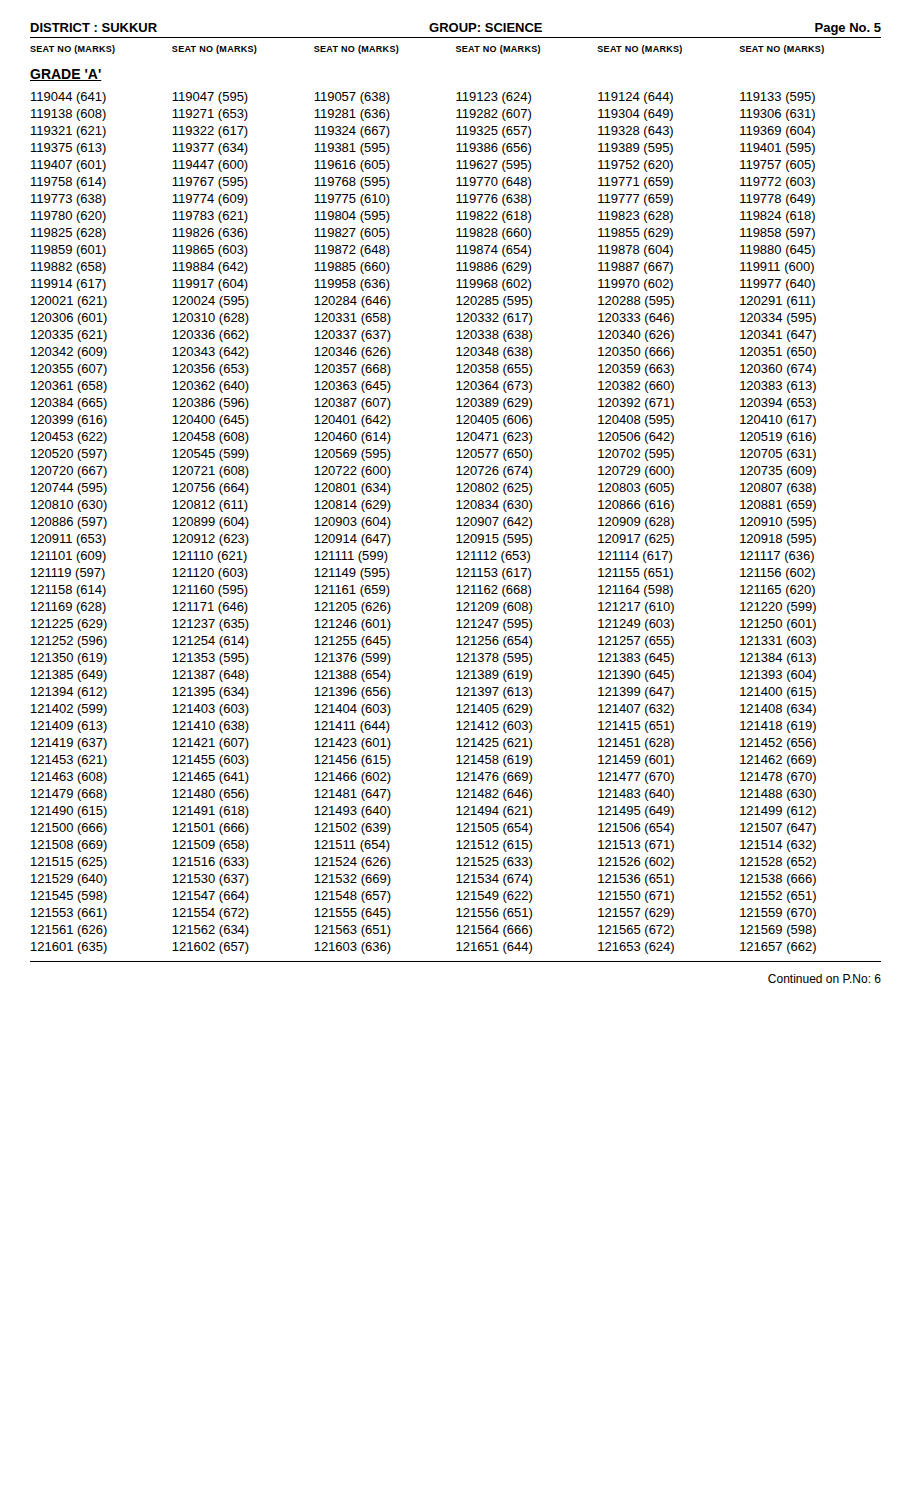DISTRICT : SUKKUR GROUP: SCIENCE Page No. 5
| SEAT NO (MARKS) | SEAT NO (MARKS) | SEAT NO (MARKS) | SEAT NO (MARKS) | SEAT NO (MARKS) | SEAT NO (MARKS) |
| --- | --- | --- | --- | --- | --- |
| GRADE 'A' |
| 119044 (641) | 119047 (595) | 119057 (638) | 119123 (624) | 119124 (644) | 119133 (595) |
| 119138 (608) | 119271 (653) | 119281 (636) | 119282 (607) | 119304 (649) | 119306 (631) |
| 119321 (621) | 119322 (617) | 119324 (667) | 119325 (657) | 119328 (643) | 119369 (604) |
| 119375 (613) | 119377 (634) | 119381 (595) | 119386 (656) | 119389 (595) | 119401 (595) |
| 119407 (601) | 119447 (600) | 119616 (605) | 119627 (595) | 119752 (620) | 119757 (605) |
| 119758 (614) | 119767 (595) | 119768 (595) | 119770 (648) | 119771 (659) | 119772 (603) |
| 119773 (638) | 119774 (609) | 119775 (610) | 119776 (638) | 119777 (659) | 119778 (649) |
| 119780 (620) | 119783 (621) | 119804 (595) | 119822 (618) | 119823 (628) | 119824 (618) |
| 119825 (628) | 119826 (636) | 119827 (605) | 119828 (660) | 119855 (629) | 119858 (597) |
| 119859 (601) | 119865 (603) | 119872 (648) | 119874 (654) | 119878 (604) | 119880 (645) |
| 119882 (658) | 119884 (642) | 119885 (660) | 119886 (629) | 119887 (667) | 119911 (600) |
| 119914 (617) | 119917 (604) | 119958 (636) | 119968 (602) | 119970 (602) | 119977 (640) |
| 120021 (621) | 120024 (595) | 120284 (646) | 120285 (595) | 120288 (595) | 120291 (611) |
| 120306 (601) | 120310 (628) | 120331 (658) | 120332 (617) | 120333 (646) | 120334 (595) |
| 120335 (621) | 120336 (662) | 120337 (637) | 120338 (638) | 120340 (626) | 120341 (647) |
| 120342 (609) | 120343 (642) | 120346 (626) | 120348 (638) | 120350 (666) | 120351 (650) |
| 120355 (607) | 120356 (653) | 120357 (668) | 120358 (655) | 120359 (663) | 120360 (674) |
| 120361 (658) | 120362 (640) | 120363 (645) | 120364 (673) | 120382 (660) | 120383 (613) |
| 120384 (665) | 120386 (596) | 120387 (607) | 120389 (629) | 120392 (671) | 120394 (653) |
| 120399 (616) | 120400 (645) | 120401 (642) | 120405 (606) | 120408 (595) | 120410 (617) |
| 120453 (622) | 120458 (608) | 120460 (614) | 120471 (623) | 120506 (642) | 120519 (616) |
| 120520 (597) | 120545 (599) | 120569 (595) | 120577 (650) | 120702 (595) | 120705 (631) |
| 120720 (667) | 120721 (608) | 120722 (600) | 120726 (674) | 120729 (600) | 120735 (609) |
| 120744 (595) | 120756 (664) | 120801 (634) | 120802 (625) | 120803 (605) | 120807 (638) |
| 120810 (630) | 120812 (611) | 120814 (629) | 120834 (630) | 120866 (616) | 120881 (659) |
| 120886 (597) | 120899 (604) | 120903 (604) | 120907 (642) | 120909 (628) | 120910 (595) |
| 120911 (653) | 120912 (623) | 120914 (647) | 120915 (595) | 120917 (625) | 120918 (595) |
| 121101 (609) | 121110 (621) | 121111 (599) | 121112 (653) | 121114 (617) | 121117 (636) |
| 121119 (597) | 121120 (603) | 121149 (595) | 121153 (617) | 121155 (651) | 121156 (602) |
| 121158 (614) | 121160 (595) | 121161 (659) | 121162 (668) | 121164 (598) | 121165 (620) |
| 121169 (628) | 121171 (646) | 121205 (626) | 121209 (608) | 121217 (610) | 121220 (599) |
| 121225 (629) | 121237 (635) | 121246 (601) | 121247 (595) | 121249 (603) | 121250 (601) |
| 121252 (596) | 121254 (614) | 121255 (645) | 121256 (654) | 121257 (655) | 121331 (603) |
| 121350 (619) | 121353 (595) | 121376 (599) | 121378 (595) | 121383 (645) | 121384 (613) |
| 121385 (649) | 121387 (648) | 121388 (654) | 121389 (619) | 121390 (645) | 121393 (604) |
| 121394 (612) | 121395 (634) | 121396 (656) | 121397 (613) | 121399 (647) | 121400 (615) |
| 121402 (599) | 121403 (603) | 121404 (603) | 121405 (629) | 121407 (632) | 121408 (634) |
| 121409 (613) | 121410 (638) | 121411 (644) | 121412 (603) | 121415 (651) | 121418 (619) |
| 121419 (637) | 121421 (607) | 121423 (601) | 121425 (621) | 121451 (628) | 121452 (656) |
| 121453 (621) | 121455 (603) | 121456 (615) | 121458 (619) | 121459 (601) | 121462 (669) |
| 121463 (608) | 121465 (641) | 121466 (602) | 121476 (669) | 121477 (670) | 121478 (670) |
| 121479 (668) | 121480 (656) | 121481 (647) | 121482 (646) | 121483 (640) | 121488 (630) |
| 121490 (615) | 121491 (618) | 121493 (640) | 121494 (621) | 121495 (649) | 121499 (612) |
| 121500 (666) | 121501 (666) | 121502 (639) | 121505 (654) | 121506 (654) | 121507 (647) |
| 121508 (669) | 121509 (658) | 121511 (654) | 121512 (615) | 121513 (671) | 121514 (632) |
| 121515 (625) | 121516 (633) | 121524 (626) | 121525 (633) | 121526 (602) | 121528 (652) |
| 121529 (640) | 121530 (637) | 121532 (669) | 121534 (674) | 121536 (651) | 121538 (666) |
| 121545 (598) | 121547 (664) | 121548 (657) | 121549 (622) | 121550 (671) | 121552 (651) |
| 121553 (661) | 121554 (672) | 121555 (645) | 121556 (651) | 121557 (629) | 121559 (670) |
| 121561 (626) | 121562 (634) | 121563 (651) | 121564 (666) | 121565 (672) | 121569 (598) |
| 121601 (635) | 121602 (657) | 121603 (636) | 121651 (644) | 121653 (624) | 121657 (662) |
Continued on P.No: 6